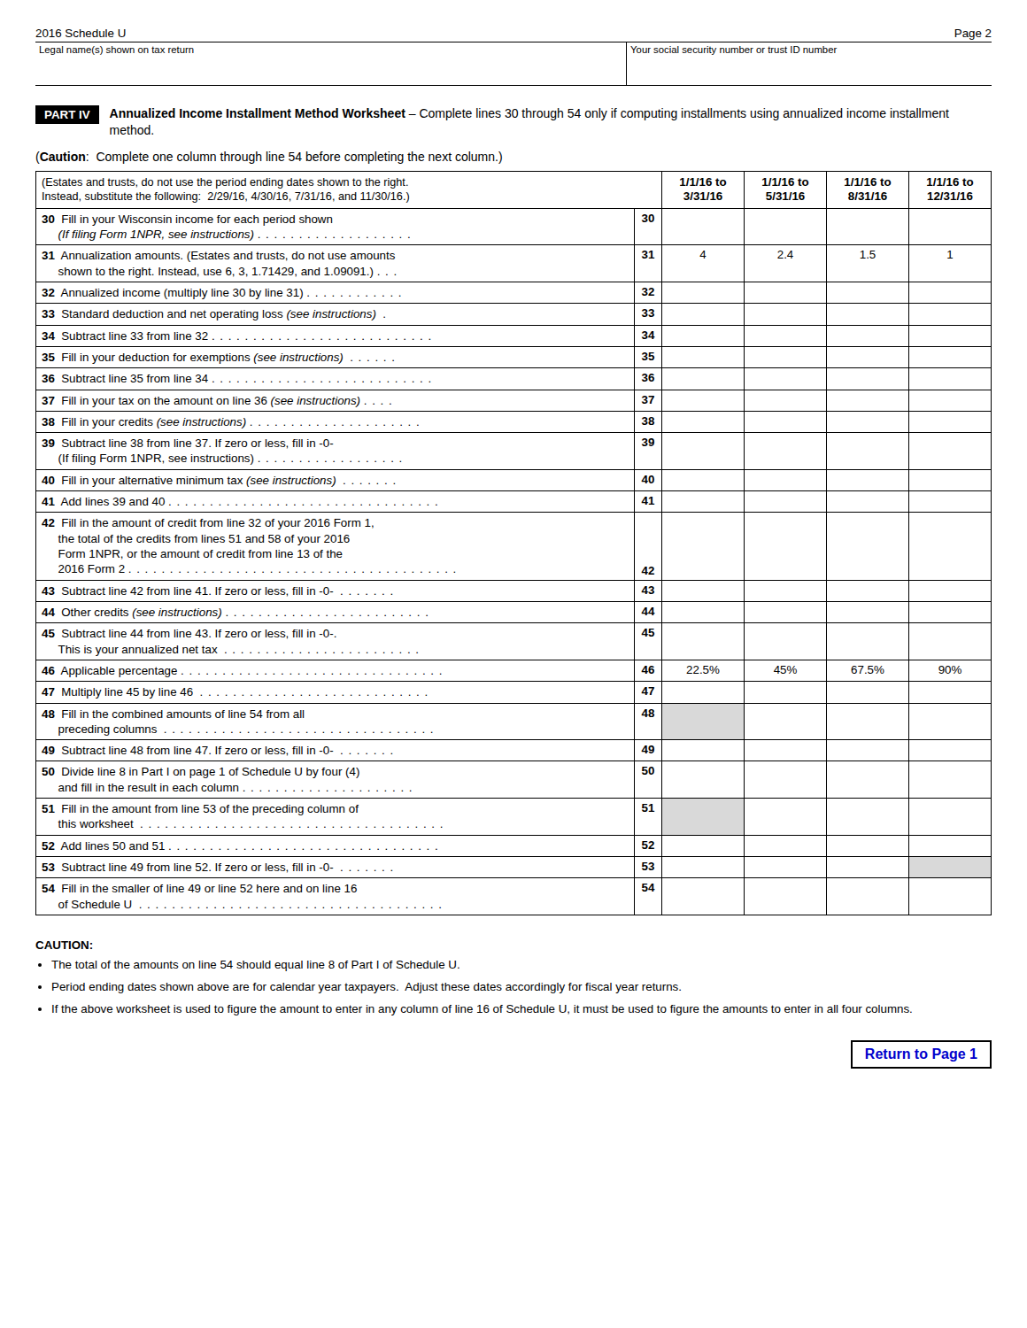2016 Schedule U
Page 2
Legal name(s) shown on tax return
Your social security number or trust ID number
PART IV
Annualized Income Installment Method Worksheet – Complete lines 30 through 54 only if computing installments using annualized income installment method.
(Caution: Complete one column through line 54 before completing the next column.)
| (Estates and trusts, do not use the period ending dates shown to the right. Instead, substitute the following: 2/29/16, 4/30/16, 7/31/16, and 11/30/16.) | 1/1/16 to 3/31/16 | 1/1/16 to 5/31/16 | 1/1/16 to 8/31/16 | 1/1/16 to 12/31/16 |
| --- | --- | --- | --- | --- |
| 30 Fill in your Wisconsin income for each period shown (If filing Form 1NPR, see instructions) . . . . . . . . . . . . . . . . . . . | 30 | | | | |
| 31 Annualization amounts. (Estates and trusts, do not use amounts shown to the right. Instead, use 6, 3, 1.71429, and 1.09091.) . . . | 31 | 4 | 2.4 | 1.5 | 1 |
| 32 Annualized income (multiply line 30 by line 31) . . . . . . . . . . . . | 32 | | | | |
| 33 Standard deduction and net operating loss (see instructions) . | 33 | | | | |
| 34 Subtract line 33 from line 32 . . . . . . . . . . . . . . . . . . . . . . . . . . . | 34 | | | | |
| 35 Fill in your deduction for exemptions (see instructions) . . . . . . | 35 | | | | |
| 36 Subtract line 35 from line 34 . . . . . . . . . . . . . . . . . . . . . . . . . . . | 36 | | | | |
| 37 Fill in your tax on the amount on line 36 (see instructions) . . . . | 37 | | | | |
| 38 Fill in your credits (see instructions) . . . . . . . . . . . . . . . . . . . . . | 38 | | | | |
| 39 Subtract line 38 from line 37. If zero or less, fill in -0- (If filing Form 1NPR, see instructions) . . . . . . . . . . . . . . . . . . | 39 | | | | |
| 40 Fill in your alternative minimum tax (see instructions) . . . . . . . | 40 | | | | |
| 41 Add lines 39 and 40 . . . . . . . . . . . . . . . . . . . . . . . . . . . . . . . . . | 41 | | | | |
| 42 Fill in the amount of credit from line 32 of your 2016 Form 1, the total of the credits from lines 51 and 58 of your 2016 Form 1NPR, or the amount of credit from line 13 of the 2016 Form 2 . . . . . . . . . . . . . . . . . . . . . . . . . . . . . . . . . . . . . . . . | 42 | | | | |
| 43 Subtract line 42 from line 41. If zero or less, fill in -0- . . . . . . . | 43 | | | | |
| 44 Other credits (see instructions) . . . . . . . . . . . . . . . . . . . . . . . . . | 44 | | | | |
| 45 Subtract line 44 from line 43. If zero or less, fill in -0-. This is your annualized net tax . . . . . . . . . . . . . . . . . . . . . . . . | 45 | | | | |
| 46 Applicable percentage . . . . . . . . . . . . . . . . . . . . . . . . . . . . . . . . | 46 | 22.5% | 45% | 67.5% | 90% |
| 47 Multiply line 45 by line 46 . . . . . . . . . . . . . . . . . . . . . . . . . . . . | 47 | | | | |
| 48 Fill in the combined amounts of line 54 from all preceding columns . . . . . . . . . . . . . . . . . . . . . . . . . . . . . . . . . | 48 | | | | |
| 49 Subtract line 48 from line 47. If zero or less, fill in -0- . . . . . . . | 49 | | | | |
| 50 Divide line 8 in Part I on page 1 of Schedule U by four (4) and fill in the result in each column . . . . . . . . . . . . . . . . . . . . . | 50 | | | | |
| 51 Fill in the amount from line 53 of the preceding column of this worksheet . . . . . . . . . . . . . . . . . . . . . . . . . . . . . . . . . . . . . | 51 | | | | |
| 52 Add lines 50 and 51 . . . . . . . . . . . . . . . . . . . . . . . . . . . . . . . . . | 52 | | | | |
| 53 Subtract line 49 from line 52. If zero or less, fill in -0- . . . . . . . | 53 | | | | |
| 54 Fill in the smaller of line 49 or line 52 here and on line 16 of Schedule U . . . . . . . . . . . . . . . . . . . . . . . . . . . . . . . . . . . . . | 54 | | | | |
CAUTION:
The total of the amounts on line 54 should equal line 8 of Part I of Schedule U.
Period ending dates shown above are for calendar year taxpayers. Adjust these dates accordingly for fiscal year returns.
If the above worksheet is used to figure the amount to enter in any column of line 16 of Schedule U, it must be used to figure the amounts to enter in all four columns.
Return to Page 1